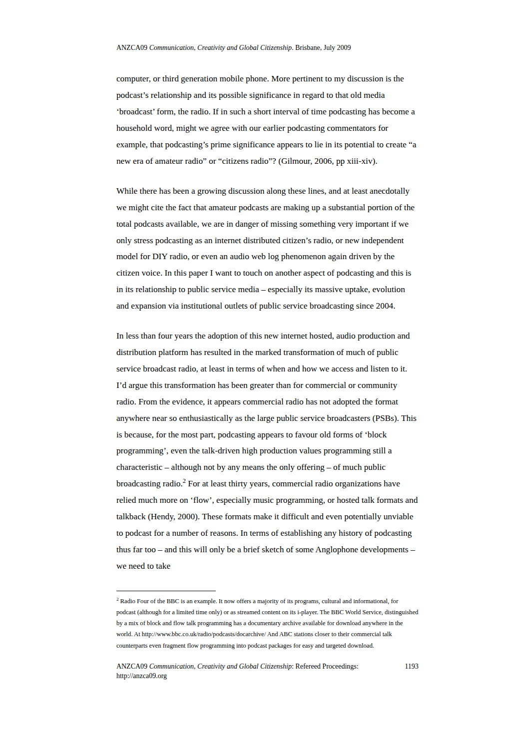ANZCA09 Communication, Creativity and Global Citizenship. Brisbane, July 2009
computer, or third generation mobile phone. More pertinent to my discussion is the podcast’s relationship and its possible significance in regard to that old media ‘broadcast’ form, the radio. If in such a short interval of time podcasting has become a household word, might we agree with our earlier podcasting commentators for example, that podcasting’s prime significance appears to lie in its potential to create “a new era of amateur radio” or “citizens radio”? (Gilmour, 2006, pp xiii-xiv).
While there has been a growing discussion along these lines, and at least anecdotally we might cite the fact that amateur podcasts are making up a substantial portion of the total podcasts available, we are in danger of missing something very important if we only stress podcasting as an internet distributed citizen’s radio, or new independent model for DIY radio, or even an audio web log phenomenon again driven by the citizen voice. In this paper I want to touch on another aspect of podcasting and this is in its relationship to public service media – especially its massive uptake, evolution and expansion via institutional outlets of public service broadcasting since 2004.
In less than four years the adoption of this new internet hosted, audio production and distribution platform has resulted in the marked transformation of much of public service broadcast radio, at least in terms of when and how we access and listen to it. I’d argue this transformation has been greater than for commercial or community radio. From the evidence, it appears commercial radio has not adopted the format anywhere near so enthusiastically as the large public service broadcasters (PSBs). This is because, for the most part, podcasting appears to favour old forms of ‘block programming’, even the talk-driven high production values programming still a characteristic – although not by any means the only offering – of much public broadcasting radio.2 For at least thirty years, commercial radio organizations have relied much more on ‘flow’, especially music programming, or hosted talk formats and talkback (Hendy, 2000). These formats make it difficult and even potentially unviable to podcast for a number of reasons. In terms of establishing any history of podcasting thus far too – and this will only be a brief sketch of some Anglophone developments – we need to take
2 Radio Four of the BBC is an example. It now offers a majority of its programs, cultural and informational, for podcast (although for a limited time only) or as streamed content on its i-player. The BBC World Service, distinguished by a mix of block and flow talk programming has a documentary archive available for download anywhere in the world. At http://www.bbc.co.uk/radio/podcasts/docarchive/ And ABC stations closer to their commercial talk counterparts even fragment flow programming into podcast packages for easy and targeted download.
ANZCA09 Communication, Creativity and Global Citizenship: Refereed Proceedings: http://anzca09.org
1193